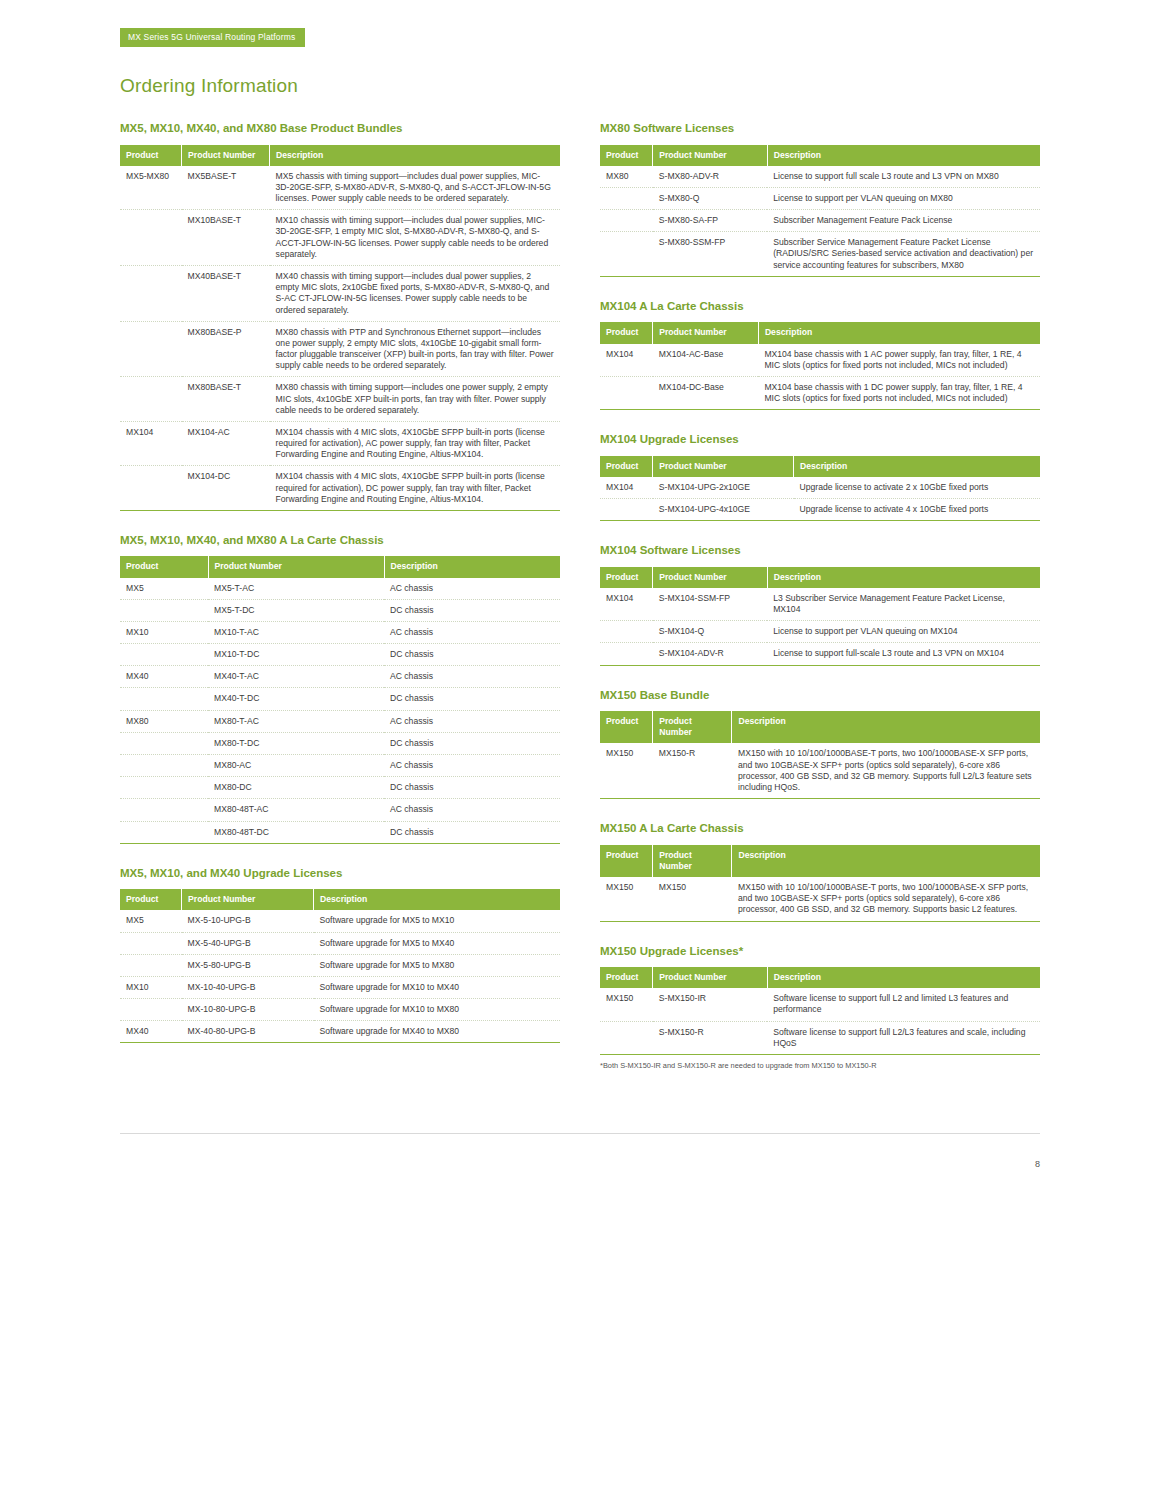MX Series 5G Universal Routing Platforms
Ordering Information
MX5, MX10, MX40, and MX80 Base Product Bundles
| Product | Product Number | Description |
| --- | --- | --- |
| MX5-MX80 | MX5BASE-T | MX5 chassis with timing support—includes dual power supplies, MIC-3D-20GE-SFP, S-MX80-ADV-R, S-MX80-Q, and S-ACCT-JFLOW-IN-5G licenses. Power supply cable needs to be ordered separately. |
| | MX10BASE-T | MX10 chassis with timing support—includes dual power supplies, MIC-3D-20GE-SFP, 1 empty MIC slot, S-MX80-ADV-R, S-MX80-Q, and S-ACCT-JFLOW-IN-5G licenses. Power supply cable needs to be ordered separately. |
| | MX40BASE-T | MX40 chassis with timing support—includes dual power supplies, 2 empty MIC slots, 2x10GbE fixed ports, S-MX80-ADV-R, S-MX80-Q, and S-AC CT-JFLOW-IN-5G licenses. Power supply cable needs to be ordered separately. |
| | MX80BASE-P | MX80 chassis with PTP and Synchronous Ethernet support—includes one power supply, 2 empty MIC slots, 4x10GbE 10-gigabit small form-factor pluggable transceiver (XFP) built-in ports, fan tray with filter. Power supply cable needs to be ordered separately. |
| | MX80BASE-T | MX80 chassis with timing support—includes one power supply, 2 empty MIC slots, 4x10GbE XFP built-in ports, fan tray with filter. Power supply cable needs to be ordered separately. |
| MX104 | MX104-AC | MX104 chassis with 4 MIC slots, 4X10GbE SFPP built-in ports (license required for activation), AC power supply, fan tray with filter, Packet Forwarding Engine and Routing Engine, Altius-MX104. |
| | MX104-DC | MX104 chassis with 4 MIC slots, 4X10GbE SFPP built-in ports (license required for activation), DC power supply, fan tray with filter, Packet Forwarding Engine and Routing Engine, Altius-MX104. |
MX5, MX10, MX40, and MX80 A La Carte Chassis
| Product | Product Number | Description |
| --- | --- | --- |
| MX5 | MX5-T-AC | AC chassis |
| | MX5-T-DC | DC chassis |
| MX10 | MX10-T-AC | AC chassis |
| | MX10-T-DC | DC chassis |
| MX40 | MX40-T-AC | AC chassis |
| | MX40-T-DC | DC chassis |
| MX80 | MX80-T-AC | AC chassis |
| | MX80-T-DC | DC chassis |
| | MX80-AC | AC chassis |
| | MX80-DC | DC chassis |
| | MX80-48T-AC | AC chassis |
| | MX80-48T-DC | DC chassis |
MX5, MX10, and MX40 Upgrade Licenses
| Product | Product Number | Description |
| --- | --- | --- |
| MX5 | MX-5-10-UPG-B | Software upgrade for MX5 to MX10 |
| | MX-5-40-UPG-B | Software upgrade for MX5 to MX40 |
| | MX-5-80-UPG-B | Software upgrade for MX5 to MX80 |
| MX10 | MX-10-40-UPG-B | Software upgrade for MX10 to MX40 |
| | MX-10-80-UPG-B | Software upgrade for MX10 to MX80 |
| MX40 | MX-40-80-UPG-B | Software upgrade for MX40 to MX80 |
MX80 Software Licenses
| Product | Product Number | Description |
| --- | --- | --- |
| MX80 | S-MX80-ADV-R | License to support full scale L3 route and L3 VPN on MX80 |
| | S-MX80-Q | License to support per VLAN queuing on MX80 |
| | S-MX80-SA-FP | Subscriber Management Feature Pack License |
| | S-MX80-SSM-FP | Subscriber Service Management Feature Packet License (RADIUS/SRC Series-based service activation and deactivation) per service accounting features for subscribers, MX80 |
MX104 A La Carte Chassis
| Product | Product Number | Description |
| --- | --- | --- |
| MX104 | MX104-AC-Base | MX104 base chassis with 1 AC power supply, fan tray, filter, 1 RE, 4 MIC slots (optics for fixed ports not included, MICs not included) |
| | MX104-DC-Base | MX104 base chassis with 1 DC power supply, fan tray, filter, 1 RE, 4 MIC slots (optics for fixed ports not included, MICs not included) |
MX104 Upgrade Licenses
| Product | Product Number | Description |
| --- | --- | --- |
| MX104 | S-MX104-UPG-2x10GE | Upgrade license to activate 2 x 10GbE fixed ports |
| | S-MX104-UPG-4x10GE | Upgrade license to activate 4 x 10GbE fixed ports |
MX104 Software Licenses
| Product | Product Number | Description |
| --- | --- | --- |
| MX104 | S-MX104-SSM-FP | L3 Subscriber Service Management Feature Packet License, MX104 |
| | S-MX104-Q | License to support per VLAN queuing on MX104 |
| | S-MX104-ADV-R | License to support full-scale L3 route and L3 VPN on MX104 |
MX150 Base Bundle
| Product | Product Number | Description |
| --- | --- | --- |
| MX150 | MX150-R | MX150 with 10 10/100/1000BASE-T ports, two 100/1000BASE-X SFP ports, and two 10GBASE-X SFP+ ports (optics sold separately), 6-core x86 processor, 400 GB SSD, and 32 GB memory. Supports full L2/L3 feature sets including HQoS. |
MX150 A La Carte Chassis
| Product | Product Number | Description |
| --- | --- | --- |
| MX150 | MX150 | MX150 with 10 10/100/1000BASE-T ports, two 100/1000BASE-X SFP ports, and two 10GBASE-X SFP+ ports (optics sold separately), 6-core x86 processor, 400 GB SSD, and 32 GB memory. Supports basic L2 features. |
MX150 Upgrade Licenses*
| Product | Product Number | Description |
| --- | --- | --- |
| MX150 | S-MX150-IR | Software license to support full L2 and limited L3 features and performance |
| | S-MX150-R | Software license to support full L2/L3 features and scale, including HQoS |
*Both S-MX150-IR and S-MX150-R are needed to upgrade from MX150 to MX150-R
8